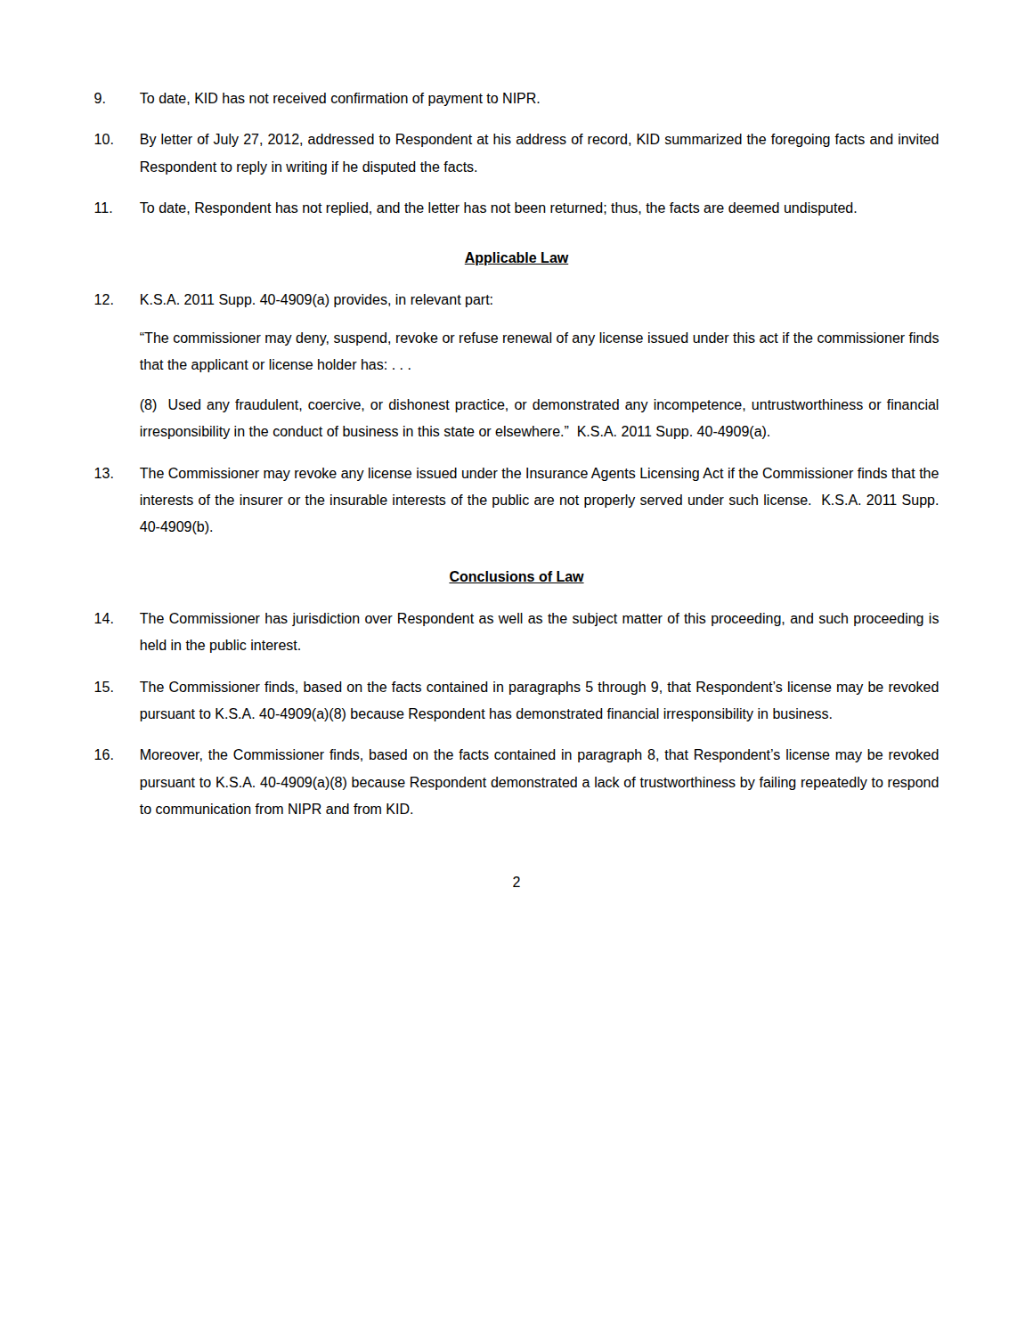9. To date, KID has not received confirmation of payment to NIPR.
10. By letter of July 27, 2012, addressed to Respondent at his address of record, KID summarized the foregoing facts and invited Respondent to reply in writing if he disputed the facts.
11. To date, Respondent has not replied, and the letter has not been returned; thus, the facts are deemed undisputed.
Applicable Law
12. K.S.A. 2011 Supp. 40-4909(a) provides, in relevant part:
“The commissioner may deny, suspend, revoke or refuse renewal of any license issued under this act if the commissioner finds that the applicant or license holder has: . . .
(8) Used any fraudulent, coercive, or dishonest practice, or demonstrated any incompetence, untrustworthiness or financial irresponsibility in the conduct of business in this state or elsewhere.” K.S.A. 2011 Supp. 40-4909(a).
13. The Commissioner may revoke any license issued under the Insurance Agents Licensing Act if the Commissioner finds that the interests of the insurer or the insurable interests of the public are not properly served under such license. K.S.A. 2011 Supp. 40-4909(b).
Conclusions of Law
14. The Commissioner has jurisdiction over Respondent as well as the subject matter of this proceeding, and such proceeding is held in the public interest.
15. The Commissioner finds, based on the facts contained in paragraphs 5 through 9, that Respondent’s license may be revoked pursuant to K.S.A. 40-4909(a)(8) because Respondent has demonstrated financial irresponsibility in business.
16. Moreover, the Commissioner finds, based on the facts contained in paragraph 8, that Respondent’s license may be revoked pursuant to K.S.A. 40-4909(a)(8) because Respondent demonstrated a lack of trustworthiness by failing repeatedly to respond to communication from NIPR and from KID.
2